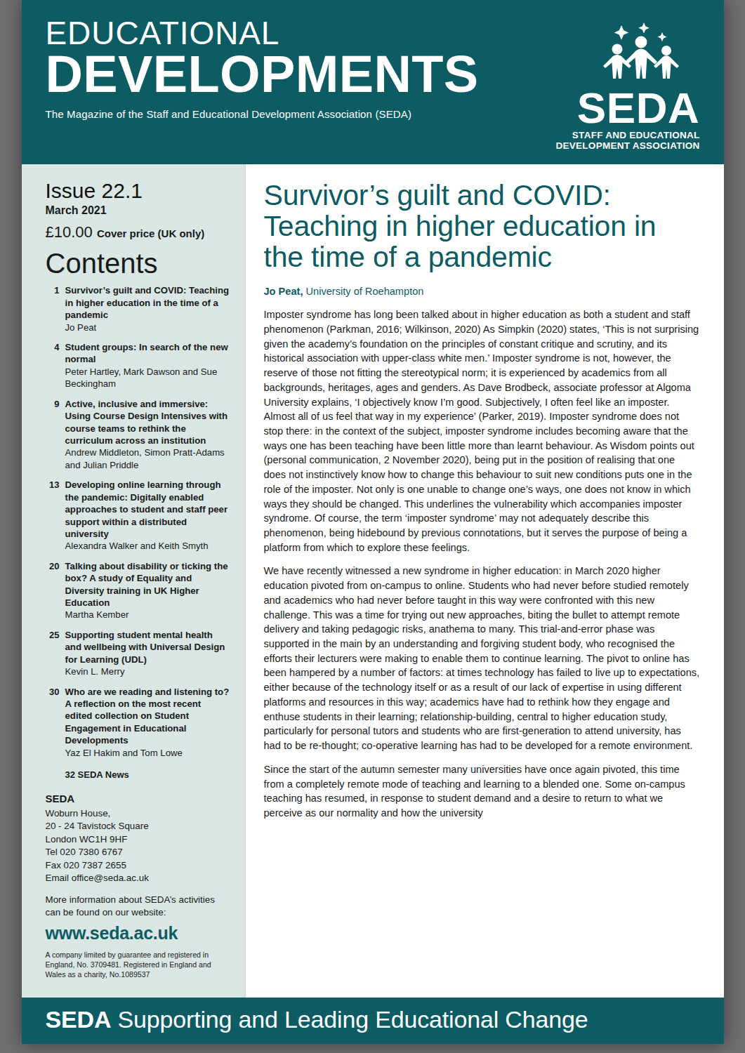Educational
Developments
The Magazine of the Staff and Educational Development Association (SEDA)
SEDA
Staff and Educational
Development Association
Issue 22.1
March 2021
£10.00 Cover price (UK only)
Contents
1 Survivor’s guilt and COVID: Teaching in higher education in the time of a pandemic Jo Peat
4 Student groups: In search of the new normal Peter Hartley, Mark Dawson and Sue Beckingham
9 Active, inclusive and immersive: Using Course Design Intensives with course teams to rethink the curriculum across an institution Andrew Middleton, Simon Pratt-Adams and Julian Priddle
13 Developing online learning through the pandemic: Digitally enabled approaches to student and staff peer support within a distributed university Alexandra Walker and Keith Smyth
20 Talking about disability or ticking the box? A study of Equality and Diversity training in UK Higher Education Martha Kember
25 Supporting student mental health and wellbeing with Universal Design for Learning (UDL) Kevin L. Merry
30 Who are we reading and listening to? A reflection on the most recent edited collection on Student Engagement in Educational Developments Yaz El Hakim and Tom Lowe
32 SEDA News
SEDA Woburn House,
20 - 24 Tavistock Square
London WC1H 9HF
Tel 020 7380 6767
Fax 020 7387 2655
Email office@seda.ac.uk
More information about SEDA’s activities can be found on our website:
www.seda.ac.uk
A company limited by guarantee and registered in England, No. 3709481. Registered in England and Wales as a charity, No.1089537
Survivor’s guilt and COVID: Teaching in higher education in the time of a pandemic
Jo Peat, University of Roehampton
Imposter syndrome has long been talked about in higher education as both a student and staff phenomenon (Parkman, 2016; Wilkinson, 2020) As Simpkin (2020) states, ‘This is not surprising given the academy’s foundation on the principles of constant critique and scrutiny, and its historical association with upper-class white men.’ Imposter syndrome is not, however, the reserve of those not fitting the stereotypical norm; it is experienced by academics from all backgrounds, heritages, ages and genders. As Dave Brodbeck, associate professor at Algoma University explains, ‘I objectively know I’m good. Subjectively, I often feel like an imposter. Almost all of us feel that way in my experience’ (Parker, 2019). Imposter syndrome does not stop there: in the context of the subject, imposter syndrome includes becoming aware that the ways one has been teaching have been little more than learnt behaviour. As Wisdom points out (personal communication, 2 November 2020), being put in the position of realising that one does not instinctively know how to change this behaviour to suit new conditions puts one in the role of the imposter. Not only is one unable to change one’s ways, one does not know in which ways they should be changed. This underlines the vulnerability which accompanies imposter syndrome. Of course, the term ‘imposter syndrome’ may not adequately describe this phenomenon, being hidebound by previous connotations, but it serves the purpose of being a platform from which to explore these feelings.
We have recently witnessed a new syndrome in higher education: in March 2020 higher education pivoted from on-campus to online. Students who had never before studied remotely and academics who had never before taught in this way were confronted with this new challenge. This was a time for trying out new approaches, biting the bullet to attempt remote delivery and taking pedagogic risks, anathema to many. This trial-and-error phase was supported in the main by an understanding and forgiving student body, who recognised the efforts their lecturers were making to enable them to continue learning. The pivot to online has been hampered by a number of factors: at times technology has failed to live up to expectations, either because of the technology itself or as a result of our lack of expertise in using different platforms and resources in this way; academics have had to rethink how they engage and enthuse students in their learning; relationship-building, central to higher education study, particularly for personal tutors and students who are first-generation to attend university, has had to be re-thought; co-operative learning has had to be developed for a remote environment.
Since the start of the autumn semester many universities have once again pivoted, this time from a completely remote mode of teaching and learning to a blended one. Some on-campus teaching has resumed, in response to student demand and a desire to return to what we perceive as our normality and how the university
SEDA Supporting and Leading Educational Change